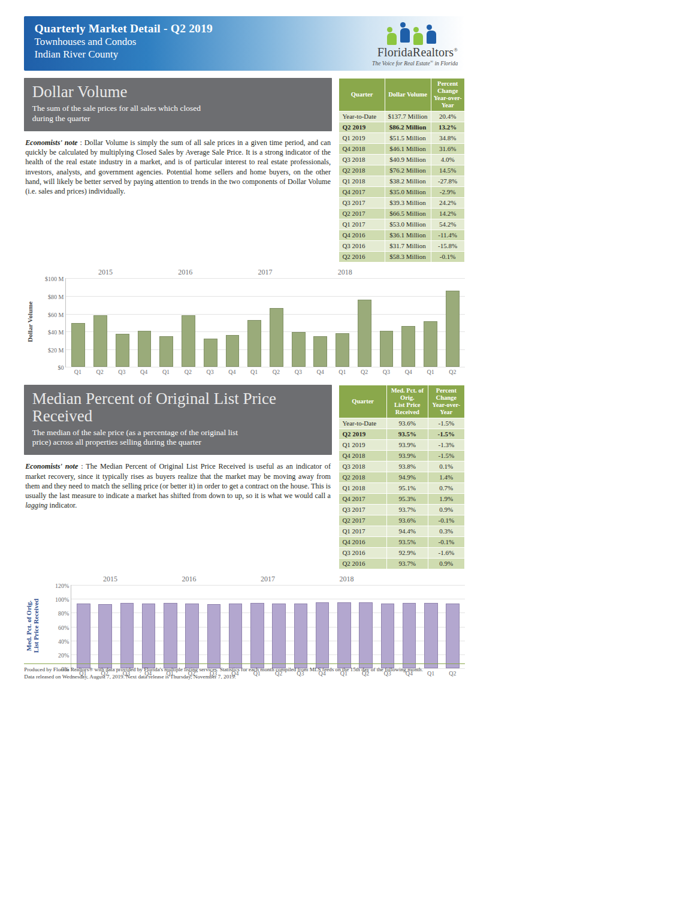Quarterly Market Detail - Q2 2019
Townhouses and Condos
Indian River County
FloridaRealtors®
The Voice for Real Estate® in Florida
Dollar Volume
The sum of the sale prices for all sales which closed
during the quarter
Economists' note : Dollar Volume is simply the sum of all sale prices in a given time period, and can quickly be calculated by multiplying Closed Sales by Average Sale Price. It is a strong indicator of the health of the real estate industry in a market, and is of particular interest to real estate professionals, investors, analysts, and government agencies. Potential home sellers and home buyers, on the other hand, will likely be better served by paying attention to trends in the two components of Dollar Volume (i.e. sales and prices) individually.
| Quarter | Dollar Volume | Percent Change Year-over-Year |
| --- | --- | --- |
| Year-to-Date | $137.7 Million | 20.4% |
| Q2 2019 | $86.2 Million | 13.2% |
| Q1 2019 | $51.5 Million | 34.8% |
| Q4 2018 | $46.1 Million | 31.6% |
| Q3 2018 | $40.9 Million | 4.0% |
| Q2 2018 | $76.2 Million | 14.5% |
| Q1 2018 | $38.2 Million | -27.8% |
| Q4 2017 | $35.0 Million | -2.9% |
| Q3 2017 | $39.3 Million | 24.2% |
| Q2 2017 | $66.5 Million | 14.2% |
| Q1 2017 | $53.0 Million | 54.2% |
| Q4 2016 | $36.1 Million | -11.4% |
| Q3 2016 | $31.7 Million | -15.8% |
| Q2 2016 | $58.3 Million | -0.1% |
Dollar Volume
2015201620172018
$100 M
$80 M
$60 M
$40 M
$20 M
$0
Q1 Q2 Q3 Q4 Q1 Q2 Q3 Q4 Q1 Q2 Q3 Q4 Q1 Q2 Q3 Q4 Q1 Q2
Median Percent of Original List Price Received
The median of the sale price (as a percentage of the original list
price) across all properties selling during the quarter
Economists' note : The Median Percent of Original List Price Received is useful as an indicator of market recovery, since it typically rises as buyers realize that the market may be moving away from them and they need to match the selling price (or better it) in order to get a contract on the house. This is usually the last measure to indicate a market has shifted from down to up, so it is what we would call a lagging indicator.
| Quarter | Med. Pct. of Orig. List Price Received | Percent Change Year-over-Year |
| --- | --- | --- |
| Year-to-Date | 93.6% | -1.5% |
| Q2 2019 | 93.5% | -1.5% |
| Q1 2019 | 93.9% | -1.3% |
| Q4 2018 | 93.9% | -1.5% |
| Q3 2018 | 93.8% | 0.1% |
| Q2 2018 | 94.9% | 1.4% |
| Q1 2018 | 95.1% | 0.7% |
| Q4 2017 | 95.3% | 1.9% |
| Q3 2017 | 93.7% | 0.9% |
| Q2 2017 | 93.6% | -0.1% |
| Q1 2017 | 94.4% | 0.3% |
| Q4 2016 | 93.5% | -0.1% |
| Q3 2016 | 92.9% | -1.6% |
| Q2 2016 | 93.7% | 0.9% |
Med. Pct. of Orig.
List Price Received
2015201620172018
120%
100%
80%
60%
40%
20%
0%
Q1 Q2 Q3 Q4 Q1 Q2 Q3 Q4 Q1 Q2 Q3 Q4 Q1 Q2 Q3 Q4 Q1 Q2
Produced by Florida Realtors® with data provided by Florida's multiple listing services. Statistics for each month compiled from MLS feeds on the 15th day of the following month.
Data released on Wednesday, August 7, 2019. Next data release is Thursday, November 7, 2019.